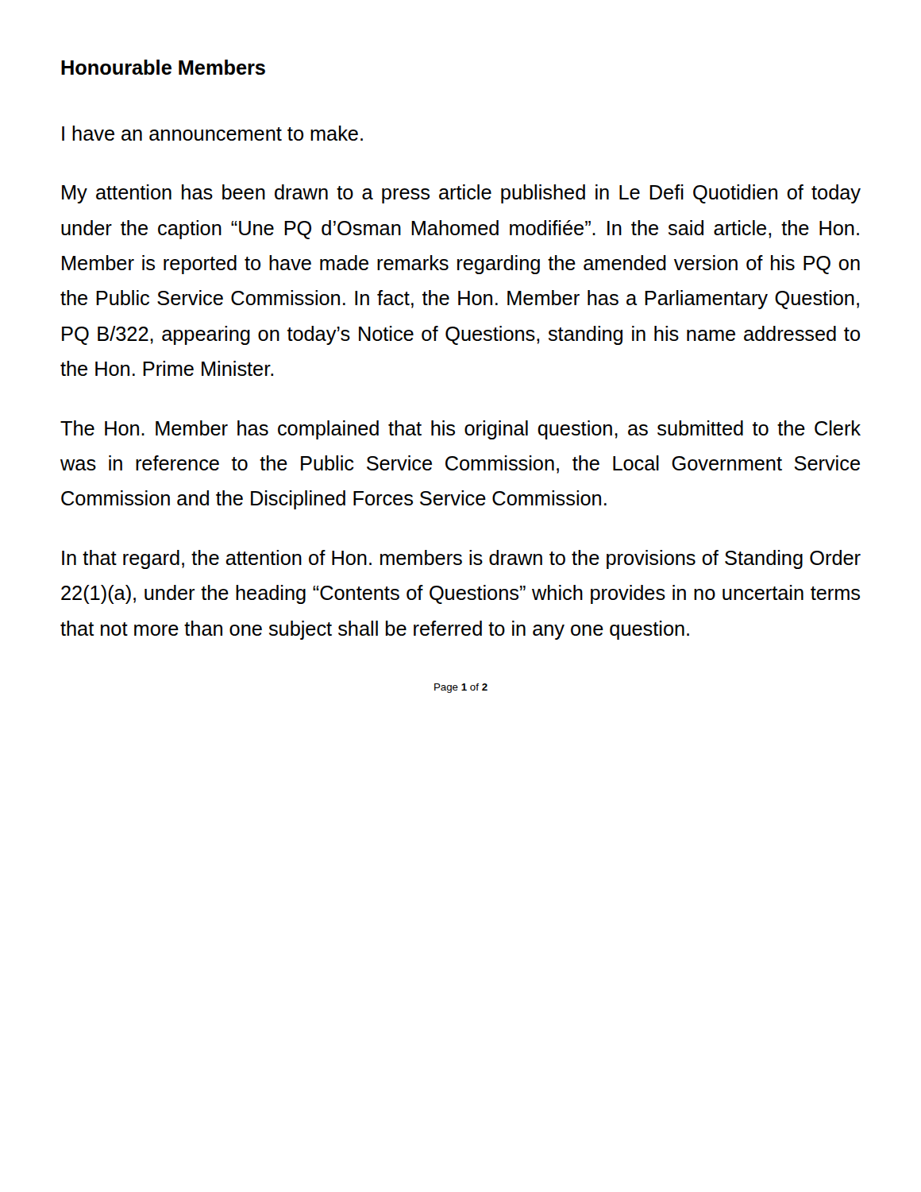Honourable Members
I have an announcement to make.
My attention has been drawn to a press article published in Le Defi Quotidien of today under the caption “Une PQ d’Osman Mahomed modifiée”. In the said article, the Hon. Member is reported to have made remarks regarding the amended version of his PQ on the Public Service Commission. In fact, the Hon. Member has a Parliamentary Question, PQ B/322, appearing on today’s Notice of Questions, standing in his name addressed to the Hon. Prime Minister.
The Hon. Member has complained that his original question, as submitted to the Clerk was in reference to the Public Service Commission, the Local Government Service Commission and the Disciplined Forces Service Commission.
In that regard, the attention of Hon. members is drawn to the provisions of Standing Order 22(1)(a), under the heading “Contents of Questions” which provides in no uncertain terms that not more than one subject shall be referred to in any one question.
Page 1 of 2